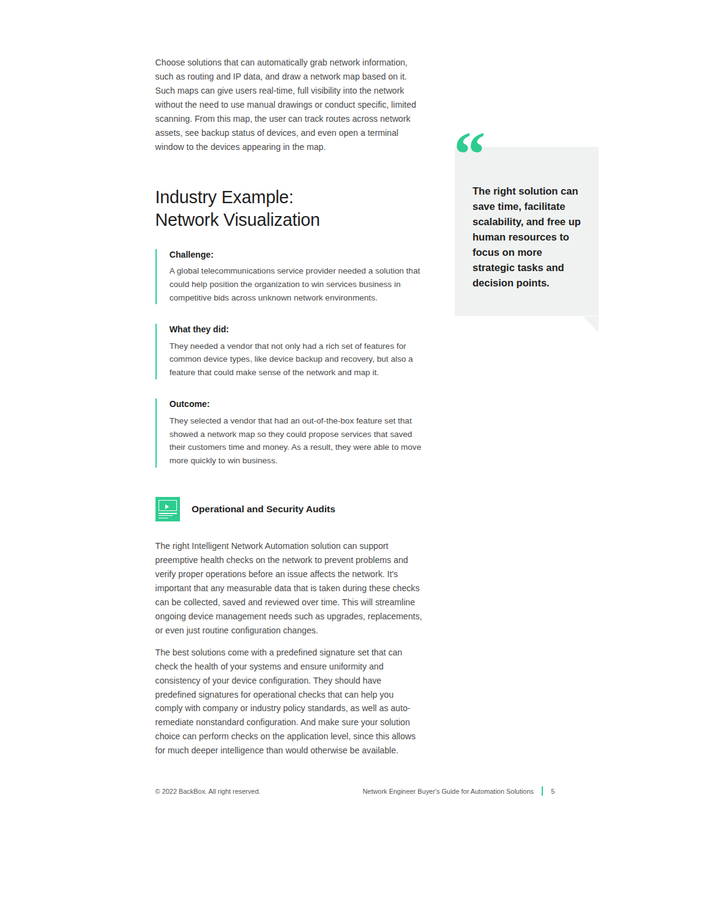Choose solutions that can automatically grab network information, such as routing and IP data, and draw a network map based on it. Such maps can give users real-time, full visibility into the network without the need to use manual drawings or conduct specific, limited scanning. From this map, the user can track routes across network assets, see backup status of devices, and even open a terminal window to the devices appearing in the map.
Industry Example:
Network Visualization
Challenge:
A global telecommunications service provider needed a solution that could help position the organization to win services business in competitive bids across unknown network environments.
What they did:
They needed a vendor that not only had a rich set of features for common device types, like device backup and recovery, but also a feature that could make sense of the network and map it.
Outcome:
They selected a vendor that had an out-of-the-box feature set that showed a network map so they could propose services that saved their customers time and money. As a result, they were able to move more quickly to win business.
Operational and Security Audits
The right Intelligent Network Automation solution can support preemptive health checks on the network to prevent problems and verify proper operations before an issue affects the network. It's important that any measurable data that is taken during these checks can be collected, saved and reviewed over time. This will streamline ongoing device management needs such as upgrades, replacements, or even just routine configuration changes.
The best solutions come with a predefined signature set that can check the health of your systems and ensure uniformity and consistency of your device configuration. They should have predefined signatures for operational checks that can help you comply with company or industry policy standards, as well as auto-remediate nonstandard configuration. And make sure your solution choice can perform checks on the application level, since this allows for much deeper intelligence than would otherwise be available.
“
The right solution can save time, facilitate scalability, and free up human resources to focus on more strategic tasks and decision points.
© 2022 BackBox. All right reserved.
Network Engineer Buyer's Guide for Automation Solutions 5